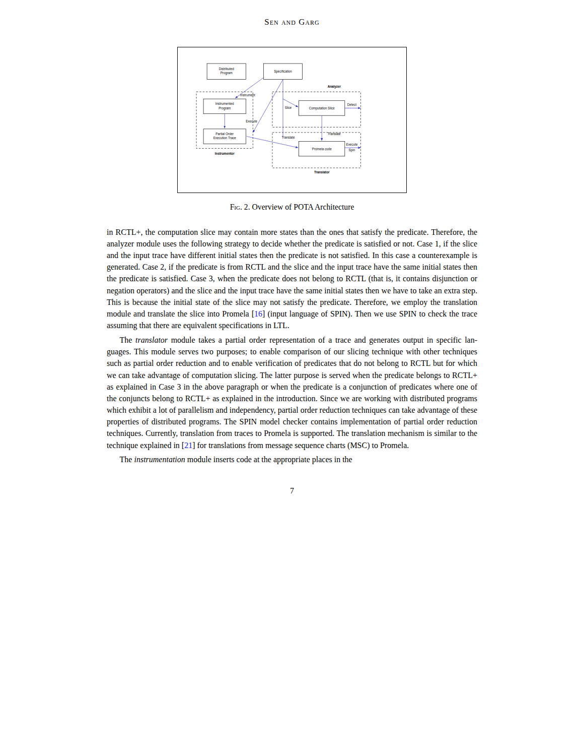Sen and Garg
Distributed Program Specification Instrumented Program Partial Order Execution Trace Computation Slice Promela code Instrument Execute Slice Detect Translate Translate Execute Spin Analyzer Instrumentor Translator
Fig. 2. Overview of POTA Architecture
in RCTL+, the computation slice may contain more states than the ones that satisfy the predicate. Therefore, the analyzer module uses the following strategy to decide whether the predicate is satisfied or not. Case 1, if the slice and the input trace have different initial states then the predicate is not satisfied. In this case a counterexample is generated. Case 2, if the predicate is from RCTL and the slice and the input trace have the same initial states then the predicate is satisfied. Case 3, when the predicate does not belong to RCTL (that is, it contains disjunction or negation operators) and the slice and the input trace have the same initial states then we have to take an extra step. This is because the initial state of the slice may not satisfy the predicate. Therefore, we employ the translation module and translate the slice into Promela [16] (input language of SPIN). Then we use SPIN to check the trace assuming that there are equivalent specifications in LTL.
The translator module takes a partial order representation of a trace and generates output in specific languages. This module serves two purposes; to enable comparison of our slicing technique with other techniques such as partial order reduction and to enable verification of predicates that do not belong to RCTL but for which we can take advantage of computation slicing. The latter purpose is served when the predicate belongs to RCTL+ as explained in Case 3 in the above paragraph or when the predicate is a conjunction of predicates where one of the conjuncts belong to RCTL+ as explained in the introduction. Since we are working with distributed programs which exhibit a lot of parallelism and independency, partial order reduction techniques can take advantage of these properties of distributed programs. The SPIN model checker contains implementation of partial order reduction techniques. Currently, translation from traces to Promela is supported. The translation mechanism is similar to the technique explained in [21] for translations from message sequence charts (MSC) to Promela.
The instrumentation module inserts code at the appropriate places in the
7